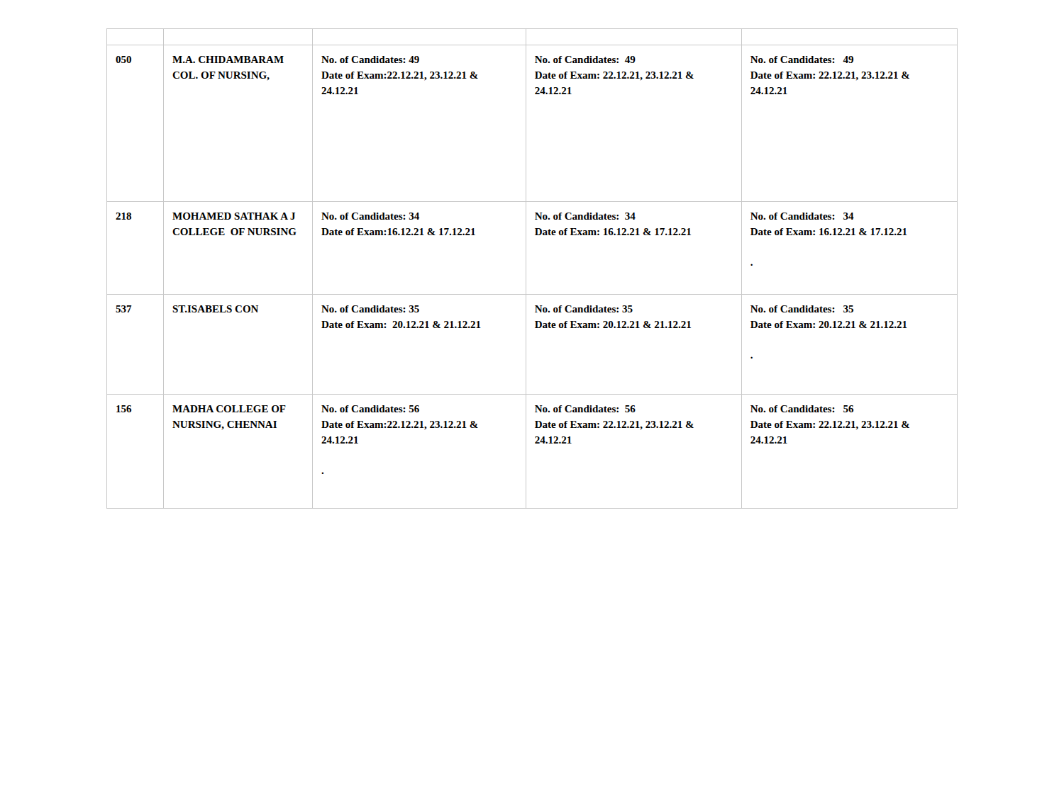| 050 | M.A. CHIDAMBARAM COL. OF NURSING, | No. of Candidates: 49 Date of Exam:22.12.21, 23.12.21 & 24.12.21 | No. of Candidates: 49 Date of Exam: 22.12.21, 23.12.21 & 24.12.21 | No. of Candidates: 49 Date of Exam: 22.12.21, 23.12.21 & 24.12.21 |
| 218 | MOHAMED SATHAK A J COLLEGE OF NURSING | No. of Candidates: 34 Date of Exam:16.12.21 & 17.12.21 | No. of Candidates: 34 Date of Exam: 16.12.21 & 17.12.21 | No. of Candidates: 34 Date of Exam: 16.12.21 & 17.12.21 . |
| 537 | ST.ISABELS CON | No. of Candidates: 35 Date of Exam: 20.12.21 & 21.12.21 | No. of Candidates: 35 Date of Exam: 20.12.21 & 21.12.21 | No. of Candidates: 35 Date of Exam: 20.12.21 & 21.12.21 . |
| 156 | MADHA COLLEGE OF NURSING, CHENNAI | No. of Candidates: 56 Date of Exam:22.12.21, 23.12.21 & 24.12.21 . | No. of Candidates: 56 Date of Exam: 22.12.21, 23.12.21 & 24.12.21 | No. of Candidates: 56 Date of Exam: 22.12.21, 23.12.21 & 24.12.21 |